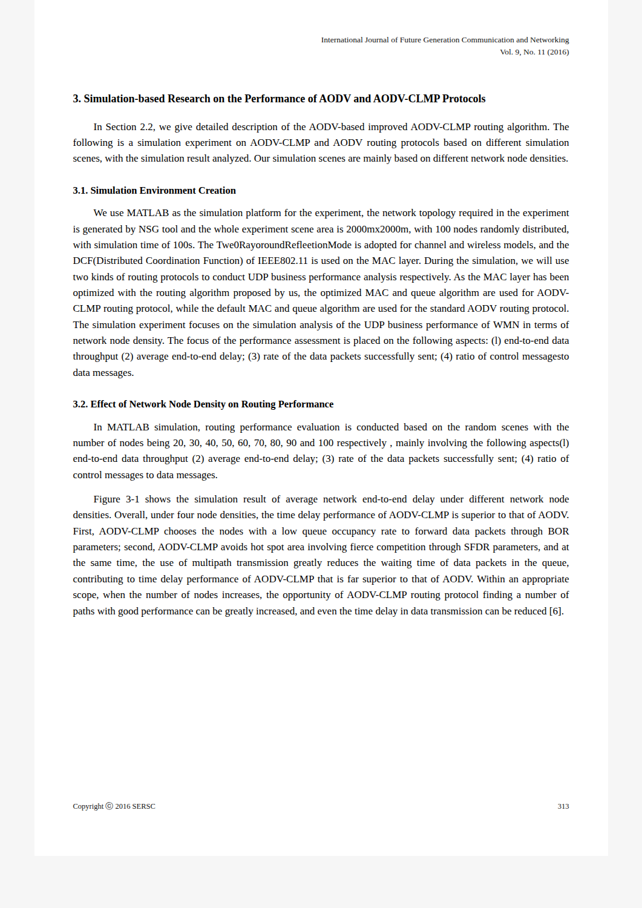International Journal of Future Generation Communication and Networking Vol. 9, No. 11 (2016)
3. Simulation-based Research on the Performance of AODV and AODV-CLMP Protocols
In Section 2.2, we give detailed description of the AODV-based improved AODV-CLMP routing algorithm. The following is a simulation experiment on AODV-CLMP and AODV routing protocols based on different simulation scenes, with the simulation result analyzed. Our simulation scenes are mainly based on different network node densities.
3.1. Simulation Environment Creation
We use MATLAB as the simulation platform for the experiment, the network topology required in the experiment is generated by NSG tool and the whole experiment scene area is 2000mx2000m, with 100 nodes randomly distributed, with simulation time of 100s. The Twe0RayoroundRefleetionMode is adopted for channel and wireless models, and the DCF(Distributed Coordination Function) of IEEE802.11 is used on the MAC layer. During the simulation, we will use two kinds of routing protocols to conduct UDP business performance analysis respectively. As the MAC layer has been optimized with the routing algorithm proposed by us, the optimized MAC and queue algorithm are used for AODV-CLMP routing protocol, while the default MAC and queue algorithm are used for the standard AODV routing protocol. The simulation experiment focuses on the simulation analysis of the UDP business performance of WMN in terms of network node density. The focus of the performance assessment is placed on the following aspects: (l) end-to-end data throughput (2) average end-to-end delay; (3) rate of the data packets successfully sent; (4) ratio of control messagesto data messages.
3.2. Effect of Network Node Density on Routing Performance
In MATLAB simulation, routing performance evaluation is conducted based on the random scenes with the number of nodes being 20, 30, 40, 50, 60, 70, 80, 90 and 100 respectively , mainly involving the following aspects(l) end-to-end data throughput (2) average end-to-end delay; (3) rate of the data packets successfully sent; (4) ratio of control messages to data messages.
Figure 3-1 shows the simulation result of average network end-to-end delay under different network node densities. Overall, under four node densities, the time delay performance of AODV-CLMP is superior to that of AODV. First, AODV-CLMP chooses the nodes with a low queue occupancy rate to forward data packets through BOR parameters; second, AODV-CLMP avoids hot spot area involving fierce competition through SFDR parameters, and at the same time, the use of multipath transmission greatly reduces the waiting time of data packets in the queue, contributing to time delay performance of AODV-CLMP that is far superior to that of AODV. Within an appropriate scope, when the number of nodes increases, the opportunity of AODV-CLMP routing protocol finding a number of paths with good performance can be greatly increased, and even the time delay in data transmission can be reduced [6].
Copyright ⓒ 2016 SERSC 313